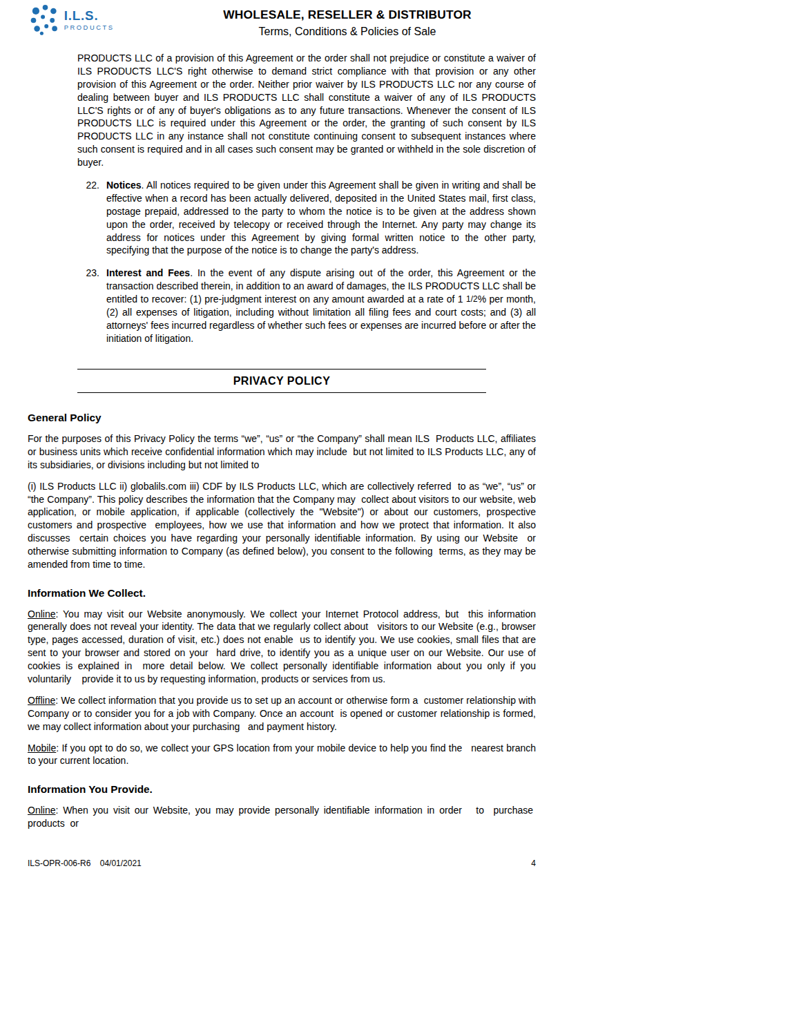I.L.S. PRODUCTS
WHOLESALE, RESELLER & DISTRIBUTOR
Terms, Conditions & Policies of Sale
PRODUCTS LLC of a provision of this Agreement or the order shall not prejudice or constitute a waiver of ILS PRODUCTS LLC'S right otherwise to demand strict compliance with that provision or any other provision of this Agreement or the order. Neither prior waiver by ILS PRODUCTS LLC nor any course of dealing between buyer and ILS PRODUCTS LLC shall constitute a waiver of any of ILS PRODUCTS LLC'S rights or of any of buyer's obligations as to any future transactions. Whenever the consent of ILS PRODUCTS LLC is required under this Agreement or the order, the granting of such consent by ILS PRODUCTS LLC in any instance shall not constitute continuing consent to subsequent instances where such consent is required and in all cases such consent may be granted or withheld in the sole discretion of buyer.
22. Notices. All notices required to be given under this Agreement shall be given in writing and shall be effective when a record has been actually delivered, deposited in the United States mail, first class, postage prepaid, addressed to the party to whom the notice is to be given at the address shown upon the order, received by telecopy or received through the Internet. Any party may change its address for notices under this Agreement by giving formal written notice to the other party, specifying that the purpose of the notice is to change the party's address.
23. Interest and Fees. In the event of any dispute arising out of the order, this Agreement or the transaction described therein, in addition to an award of damages, the ILS PRODUCTS LLC shall be entitled to recover: (1) pre-judgment interest on any amount awarded at a rate of 1 1/2% per month, (2) all expenses of litigation, including without limitation all filing fees and court costs; and (3) all attorneys' fees incurred regardless of whether such fees or expenses are incurred before or after the initiation of litigation.
PRIVACY POLICY
General Policy
For the purposes of this Privacy Policy the terms “we”, “us” or “the Company” shall mean ILS Products LLC, affiliates or business units which receive confidential information which may include but not limited to ILS Products LLC, any of its subsidiaries, or divisions including but not limited to
(i) ILS Products LLC ii) globalils.com iii) CDF by ILS Products LLC, which are collectively referred to as “we”, “us” or “the Company”. This policy describes the information that the Company may collect about visitors to our website, web application, or mobile application, if applicable (collectively the "Website") or about our customers, prospective customers and prospective employees, how we use that information and how we protect that information. It also discusses certain choices you have regarding your personally identifiable information. By using our Website or otherwise submitting information to Company (as defined below), you consent to the following terms, as they may be amended from time to time.
Information We Collect.
Online: You may visit our Website anonymously. We collect your Internet Protocol address, but this information generally does not reveal your identity. The data that we regularly collect about visitors to our Website (e.g., browser type, pages accessed, duration of visit, etc.) does not enable us to identify you. We use cookies, small files that are sent to your browser and stored on your hard drive, to identify you as a unique user on our Website. Our use of cookies is explained in more detail below. We collect personally identifiable information about you only if you voluntarily provide it to us by requesting information, products or services from us.
Offline: We collect information that you provide us to set up an account or otherwise form a customer relationship with Company or to consider you for a job with Company. Once an account is opened or customer relationship is formed, we may collect information about your purchasing and payment history.
Mobile: If you opt to do so, we collect your GPS location from your mobile device to help you find the nearest branch to your current location.
Information You Provide.
Online: When you visit our Website, you may provide personally identifiable information in order to purchase products or
ILS-OPR-006-R6 04/01/2021 4